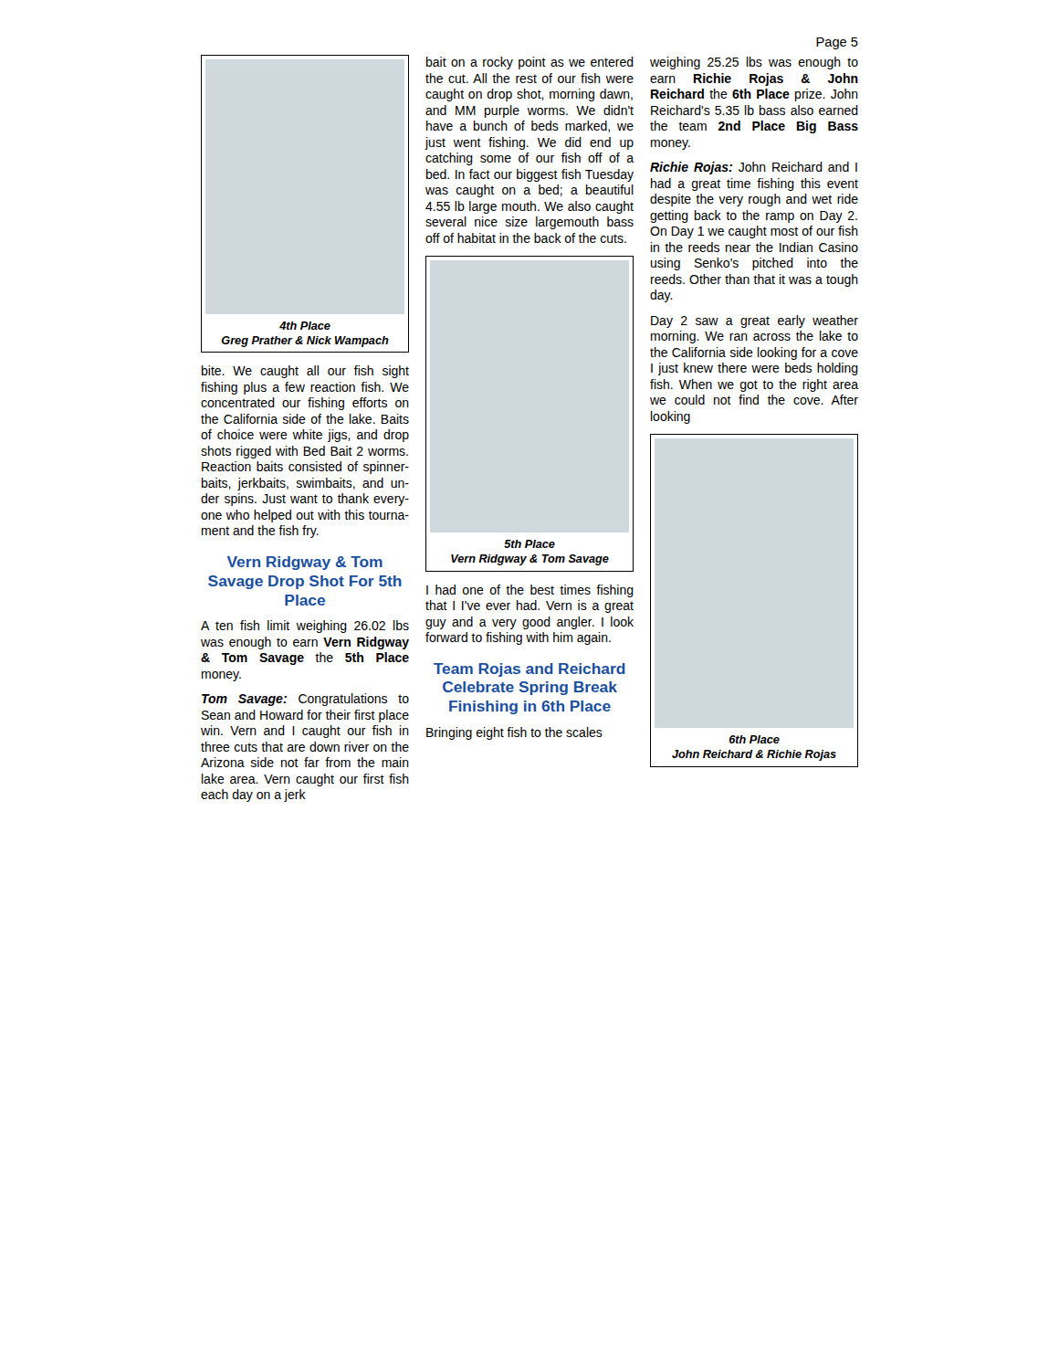Page 5
4th Place
Greg Prather & Nick Wampach
bite. We caught all our fish sight fishing plus a few reaction fish. We concentrated our fishing efforts on the California side of the lake. Baits of choice were white jigs, and drop shots rigged with Bed Bait 2 worms. Reaction baits consisted of spinnerbaits, jerkbaits, swimbaits, and under spins. Just want to thank everyone who helped out with this tournament and the fish fry.
Vern Ridgway & Tom Savage Drop Shot For 5th Place
A ten fish limit weighing 26.02 lbs was enough to earn Vern Ridgway & Tom Savage the 5th Place money.
Tom Savage: Congratulations to Sean and Howard for their first place win. Vern and I caught our fish in three cuts that are down river on the Arizona side not far from the main lake area. Vern caught our first fish each day on a jerk
bait on a rocky point as we entered the cut. All the rest of our fish were caught on drop shot, morning dawn, and MM purple worms. We didn't have a bunch of beds marked, we just went fishing. We did end up catching some of our fish off of a bed. In fact our biggest fish Tuesday was caught on a bed; a beautiful 4.55 lb large mouth. We also caught several nice size largemouth bass off of habitat in the back of the cuts.
5th Place
Vern Ridgway & Tom Savage
I had one of the best times fishing that I I've ever had. Vern is a great guy and a very good angler. I look forward to fishing with him again.
Team Rojas and Reichard Celebrate Spring Break Finishing in 6th Place
Bringing eight fish to the scales
weighing 25.25 lbs was enough to earn Richie Rojas & John Reichard the 6th Place prize. John Reichard's 5.35 lb bass also earned the team 2nd Place Big Bass money.
Richie Rojas: John Reichard and I had a great time fishing this event despite the very rough and wet ride getting back to the ramp on Day 2. On Day 1 we caught most of our fish in the reeds near the Indian Casino using Senko's pitched into the reeds. Other than that it was a tough day.
Day 2 saw a great early weather morning. We ran across the lake to the California side looking for a cove I just knew there were beds holding fish. When we got to the right area we could not find the cove. After looking
6th Place
John Reichard & Richie Rojas